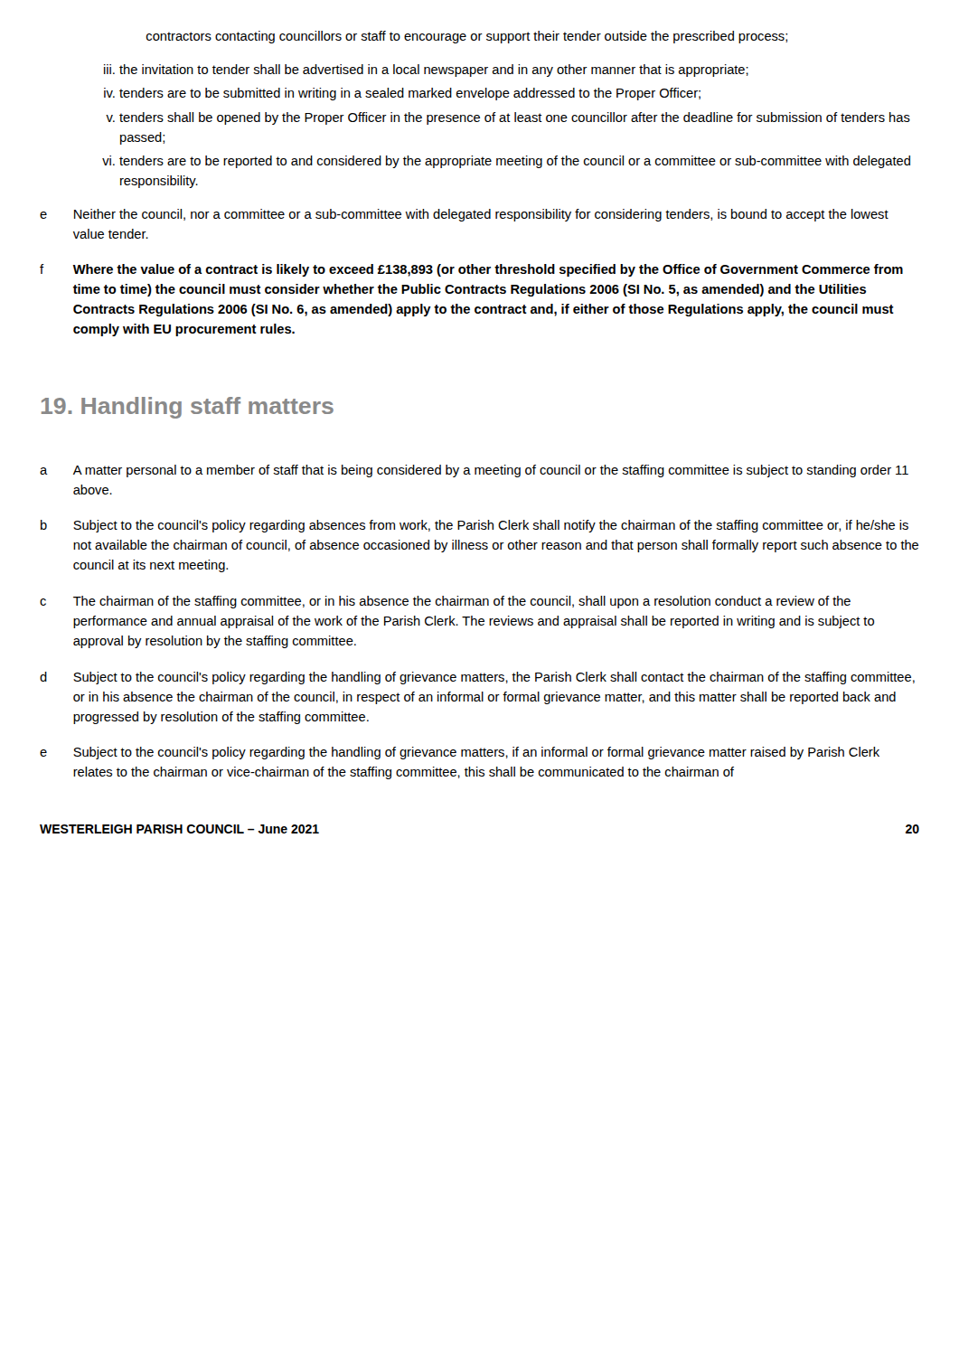contractors contacting councillors or staff to encourage or support their tender outside the prescribed process;
the invitation to tender shall be advertised in a local newspaper and in any other manner that is appropriate;
tenders are to be submitted in writing in a sealed marked envelope addressed to the Proper Officer;
tenders shall be opened by the Proper Officer in the presence of at least one councillor after the deadline for submission of tenders has passed;
tenders are to be reported to and considered by the appropriate meeting of the council or a committee or sub-committee with delegated responsibility.
e
Neither the council, nor a committee or a sub-committee with delegated responsibility for considering tenders, is bound to accept the lowest value tender.
f
Where the value of a contract is likely to exceed £138,893 (or other threshold specified by the Office of Government Commerce from time to time) the council must consider whether the Public Contracts Regulations 2006 (SI No. 5, as amended) and the Utilities Contracts Regulations 2006 (SI No. 6, as amended) apply to the contract and, if either of those Regulations apply, the council must comply with EU procurement rules.
19. Handling staff matters
a
A matter personal to a member of staff that is being considered by a meeting of council or the staffing committee is subject to standing order 11 above.
b
Subject to the council's policy regarding absences from work, the Parish Clerk shall notify the chairman of the staffing committee or, if he/she is not available the chairman of council, of absence occasioned by illness or other reason and that person shall formally report such absence to the council at its next meeting.
c
The chairman of the staffing committee, or in his absence the chairman of the council, shall upon a resolution conduct a review of the performance and annual appraisal of the work of the Parish Clerk. The reviews and appraisal shall be reported in writing and is subject to approval by resolution by the staffing committee.
d
Subject to the council's policy regarding the handling of grievance matters, the Parish Clerk shall contact the chairman of the staffing committee, or in his absence the chairman of the council, in respect of an informal or formal grievance matter, and this matter shall be reported back and progressed by resolution of the staffing committee.
e
Subject to the council's policy regarding the handling of grievance matters, if an informal or formal grievance matter raised by Parish Clerk relates to the chairman or vice-chairman of the staffing committee, this shall be communicated to the chairman of
WESTERLEIGH PARISH COUNCIL – June 2021 20